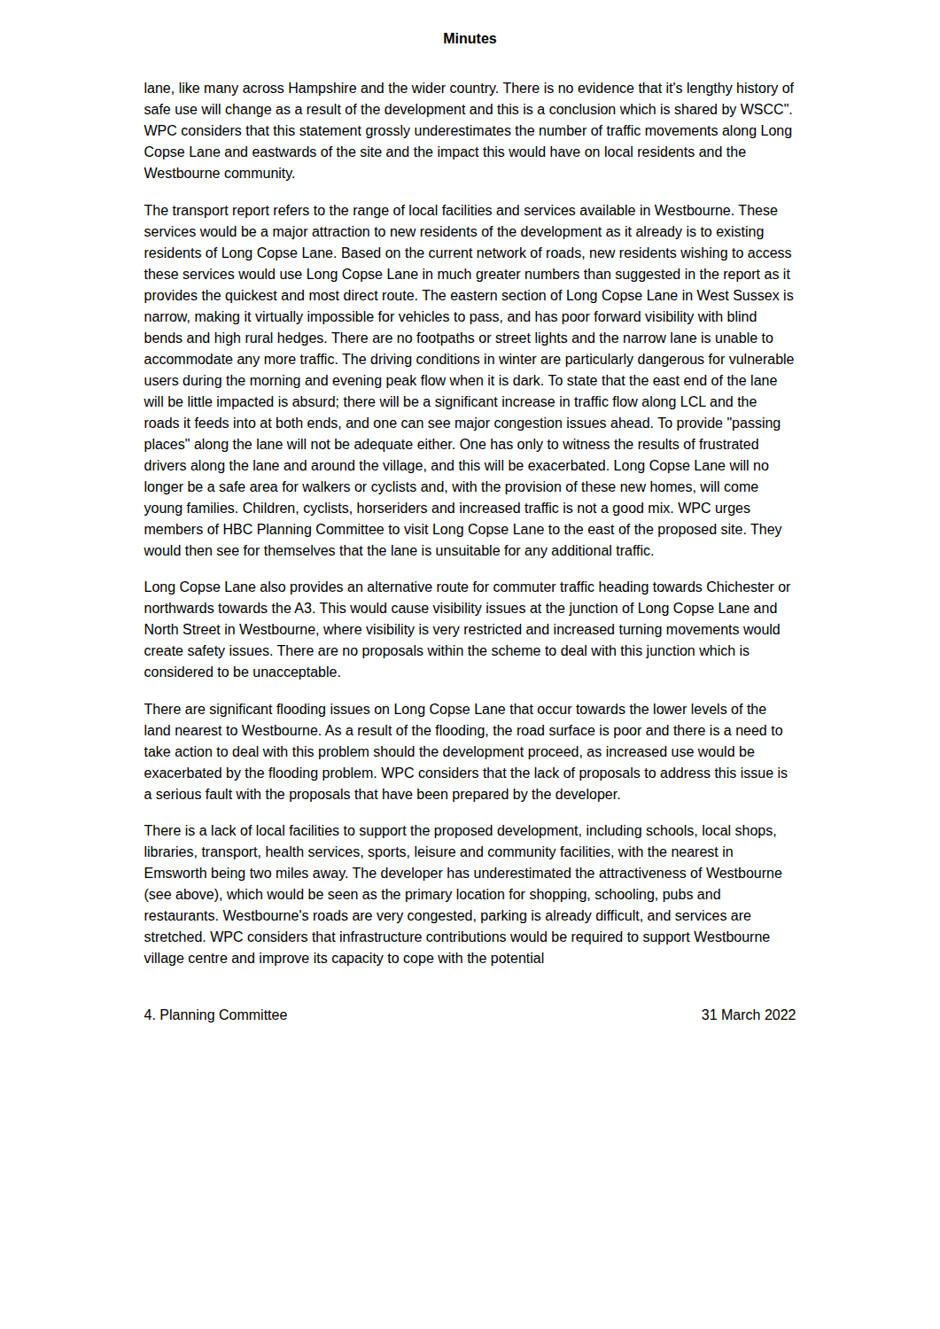Minutes
lane, like many across Hampshire and the wider country. There is no evidence that it's lengthy history of safe use will change as a result of the development and this is a conclusion which is shared by WSCC". WPC considers that this statement grossly underestimates the number of traffic movements along Long Copse Lane and eastwards of the site and the impact this would have on local residents and the Westbourne community.
The transport report refers to the range of local facilities and services available in Westbourne. These services would be a major attraction to new residents of the development as it already is to existing residents of Long Copse Lane. Based on the current network of roads, new residents wishing to access these services would use Long Copse Lane in much greater numbers than suggested in the report as it provides the quickest and most direct route. The eastern section of Long Copse Lane in West Sussex is narrow, making it virtually impossible for vehicles to pass, and has poor forward visibility with blind bends and high rural hedges. There are no footpaths or street lights and the narrow lane is unable to accommodate any more traffic. The driving conditions in winter are particularly dangerous for vulnerable users during the morning and evening peak flow when it is dark. To state that the east end of the lane will be little impacted is absurd; there will be a significant increase in traffic flow along LCL and the roads it feeds into at both ends, and one can see major congestion issues ahead. To provide "passing places" along the lane will not be adequate either. One has only to witness the results of frustrated drivers along the lane and around the village, and this will be exacerbated. Long Copse Lane will no longer be a safe area for walkers or cyclists and, with the provision of these new homes, will come young families. Children, cyclists, horseriders and increased traffic is not a good mix. WPC urges members of HBC Planning Committee to visit Long Copse Lane to the east of the proposed site. They would then see for themselves that the lane is unsuitable for any additional traffic.
Long Copse Lane also provides an alternative route for commuter traffic heading towards Chichester or northwards towards the A3. This would cause visibility issues at the junction of Long Copse Lane and North Street in Westbourne, where visibility is very restricted and increased turning movements would create safety issues. There are no proposals within the scheme to deal with this junction which is considered to be unacceptable.
There are significant flooding issues on Long Copse Lane that occur towards the lower levels of the land nearest to Westbourne. As a result of the flooding, the road surface is poor and there is a need to take action to deal with this problem should the development proceed, as increased use would be exacerbated by the flooding problem. WPC considers that the lack of proposals to address this issue is a serious fault with the proposals that have been prepared by the developer.
There is a lack of local facilities to support the proposed development, including schools, local shops, libraries, transport, health services, sports, leisure and community facilities, with the nearest in Emsworth being two miles away. The developer has underestimated the attractiveness of Westbourne (see above), which would be seen as the primary location for shopping, schooling, pubs and restaurants. Westbourne's roads are very congested, parking is already difficult, and services are stretched. WPC considers that infrastructure contributions would be required to support Westbourne village centre and improve its capacity to cope with the potential
4. Planning Committee 31 March 2022